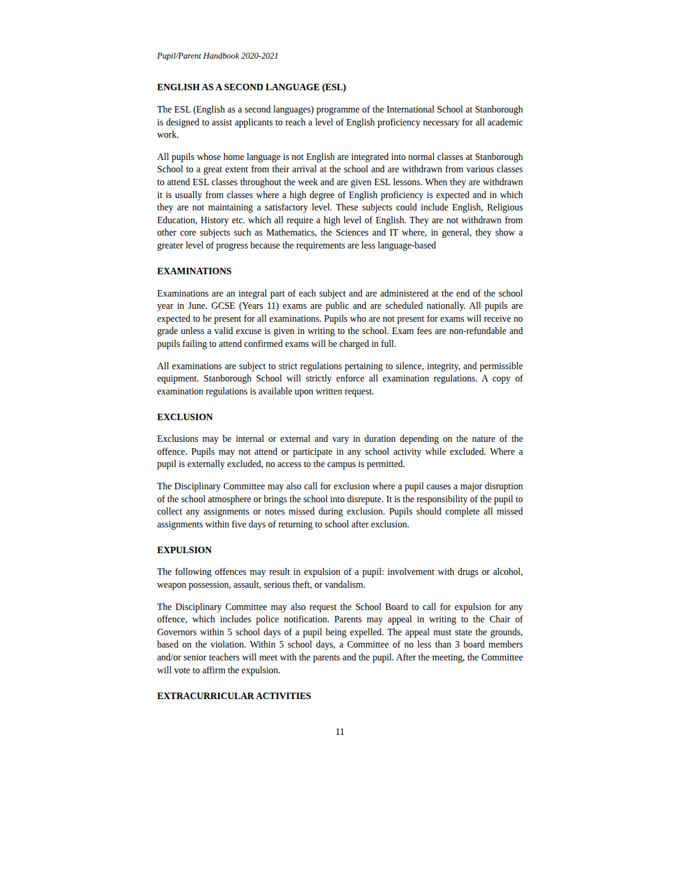Pupil/Parent Handbook 2020-2021
English as a Second Language (ESL)
The ESL (English as a second languages) programme of the International School at Stanborough is designed to assist applicants to reach a level of English proficiency necessary for all academic work.
All pupils whose home language is not English are integrated into normal classes at Stanborough School to a great extent from their arrival at the school and are withdrawn from various classes to attend ESL classes throughout the week and are given ESL lessons. When they are withdrawn it is usually from classes where a high degree of English proficiency is expected and in which they are not maintaining a satisfactory level. These subjects could include English, Religious Education, History etc. which all require a high level of English. They are not withdrawn from other core subjects such as Mathematics, the Sciences and IT where, in general, they show a greater level of progress because the requirements are less language-based
Examinations
Examinations are an integral part of each subject and are administered at the end of the school year in June. GCSE (Years 11) exams are public and are scheduled nationally. All pupils are expected to be present for all examinations. Pupils who are not present for exams will receive no grade unless a valid excuse is given in writing to the school. Exam fees are non-refundable and pupils failing to attend confirmed exams will be charged in full.
All examinations are subject to strict regulations pertaining to silence, integrity, and permissible equipment. Stanborough School will strictly enforce all examination regulations. A copy of examination regulations is available upon written request.
Exclusion
Exclusions may be internal or external and vary in duration depending on the nature of the offence. Pupils may not attend or participate in any school activity while excluded. Where a pupil is externally excluded, no access to the campus is permitted.
The Disciplinary Committee may also call for exclusion where a pupil causes a major disruption of the school atmosphere or brings the school into disrepute. It is the responsibility of the pupil to collect any assignments or notes missed during exclusion. Pupils should complete all missed assignments within five days of returning to school after exclusion.
Expulsion
The following offences may result in expulsion of a pupil: involvement with drugs or alcohol, weapon possession, assault, serious theft, or vandalism.
The Disciplinary Committee may also request the School Board to call for expulsion for any offence, which includes police notification. Parents may appeal in writing to the Chair of Governors within 5 school days of a pupil being expelled. The appeal must state the grounds, based on the violation. Within 5 school days, a Committee of no less than 3 board members and/or senior teachers will meet with the parents and the pupil. After the meeting, the Committee will vote to affirm the expulsion.
Extracurricular Activities
11